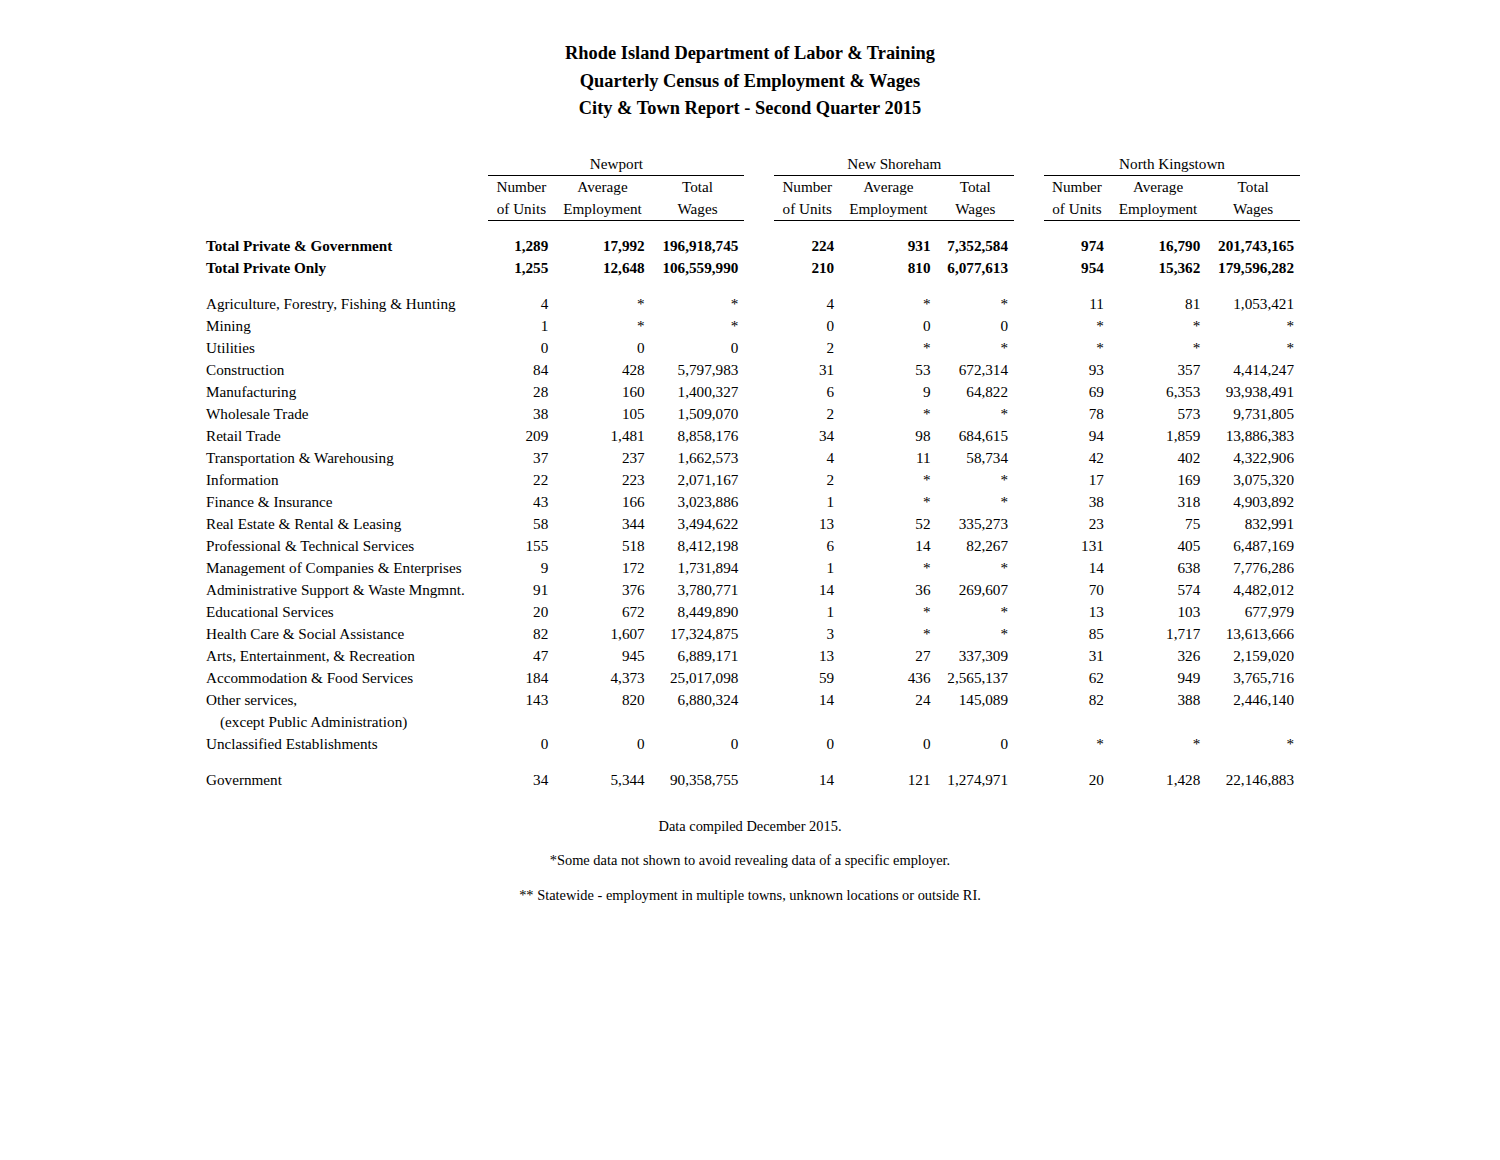Rhode Island Department of Labor & Training
Quarterly Census of Employment & Wages
City & Town Report - Second Quarter 2015
| | Newport | | New Shoreham | | North Kingstown |
| --- | --- | --- | --- | --- | --- |
| | Number | Average | Total | | Number | Average | Total | | Number | Average | Total |
| | of Units | Employment | Wages | | of Units | Employment | Wages | | of Units | Employment | Wages |
| Total Private & Government | 1,289 | 17,992 | 196,918,745 | | 224 | 931 | 7,352,584 | | 974 | 16,790 | 201,743,165 |
| Total Private Only | 1,255 | 12,648 | 106,559,990 | | 210 | 810 | 6,077,613 | | 954 | 15,362 | 179,596,282 |
| Agriculture, Forestry, Fishing & Hunting | 4 | * | * | | 4 | * | * | | 11 | 81 | 1,053,421 |
| Mining | 1 | * | * | | 0 | 0 | 0 | | * | * | * |
| Utilities | 0 | 0 | 0 | | 2 | * | * | | * | * | * |
| Construction | 84 | 428 | 5,797,983 | | 31 | 53 | 672,314 | | 93 | 357 | 4,414,247 |
| Manufacturing | 28 | 160 | 1,400,327 | | 6 | 9 | 64,822 | | 69 | 6,353 | 93,938,491 |
| Wholesale Trade | 38 | 105 | 1,509,070 | | 2 | * | * | | 78 | 573 | 9,731,805 |
| Retail Trade | 209 | 1,481 | 8,858,176 | | 34 | 98 | 684,615 | | 94 | 1,859 | 13,886,383 |
| Transportation & Warehousing | 37 | 237 | 1,662,573 | | 4 | 11 | 58,734 | | 42 | 402 | 4,322,906 |
| Information | 22 | 223 | 2,071,167 | | 2 | * | * | | 17 | 169 | 3,075,320 |
| Finance & Insurance | 43 | 166 | 3,023,886 | | 1 | * | * | | 38 | 318 | 4,903,892 |
| Real Estate & Rental & Leasing | 58 | 344 | 3,494,622 | | 13 | 52 | 335,273 | | 23 | 75 | 832,991 |
| Professional & Technical Services | 155 | 518 | 8,412,198 | | 6 | 14 | 82,267 | | 131 | 405 | 6,487,169 |
| Management of Companies & Enterprises | 9 | 172 | 1,731,894 | | 1 | * | * | | 14 | 638 | 7,776,286 |
| Administrative Support & Waste Mngmnt. | 91 | 376 | 3,780,771 | | 14 | 36 | 269,607 | | 70 | 574 | 4,482,012 |
| Educational Services | 20 | 672 | 8,449,890 | | 1 | * | * | | 13 | 103 | 677,979 |
| Health Care & Social Assistance | 82 | 1,607 | 17,324,875 | | 3 | * | * | | 85 | 1,717 | 13,613,666 |
| Arts, Entertainment, & Recreation | 47 | 945 | 6,889,171 | | 13 | 27 | 337,309 | | 31 | 326 | 2,159,020 |
| Accommodation & Food Services | 184 | 4,373 | 25,017,098 | | 59 | 436 | 2,565,137 | | 62 | 949 | 3,765,716 |
| Other services, | 143 | 820 | 6,880,324 | | 14 | 24 | 145,089 | | 82 | 388 | 2,446,140 |
| (except Public Administration) | | | | | | | | | | | |
| Unclassified Establishments | 0 | 0 | 0 | | 0 | 0 | 0 | | * | * | * |
| Government | 34 | 5,344 | 90,358,755 | | 14 | 121 | 1,274,971 | | 20 | 1,428 | 22,146,883 |
Data compiled December 2015.
*Some data not shown to avoid revealing data of a specific employer.
** Statewide - employment in multiple towns, unknown locations or outside RI.